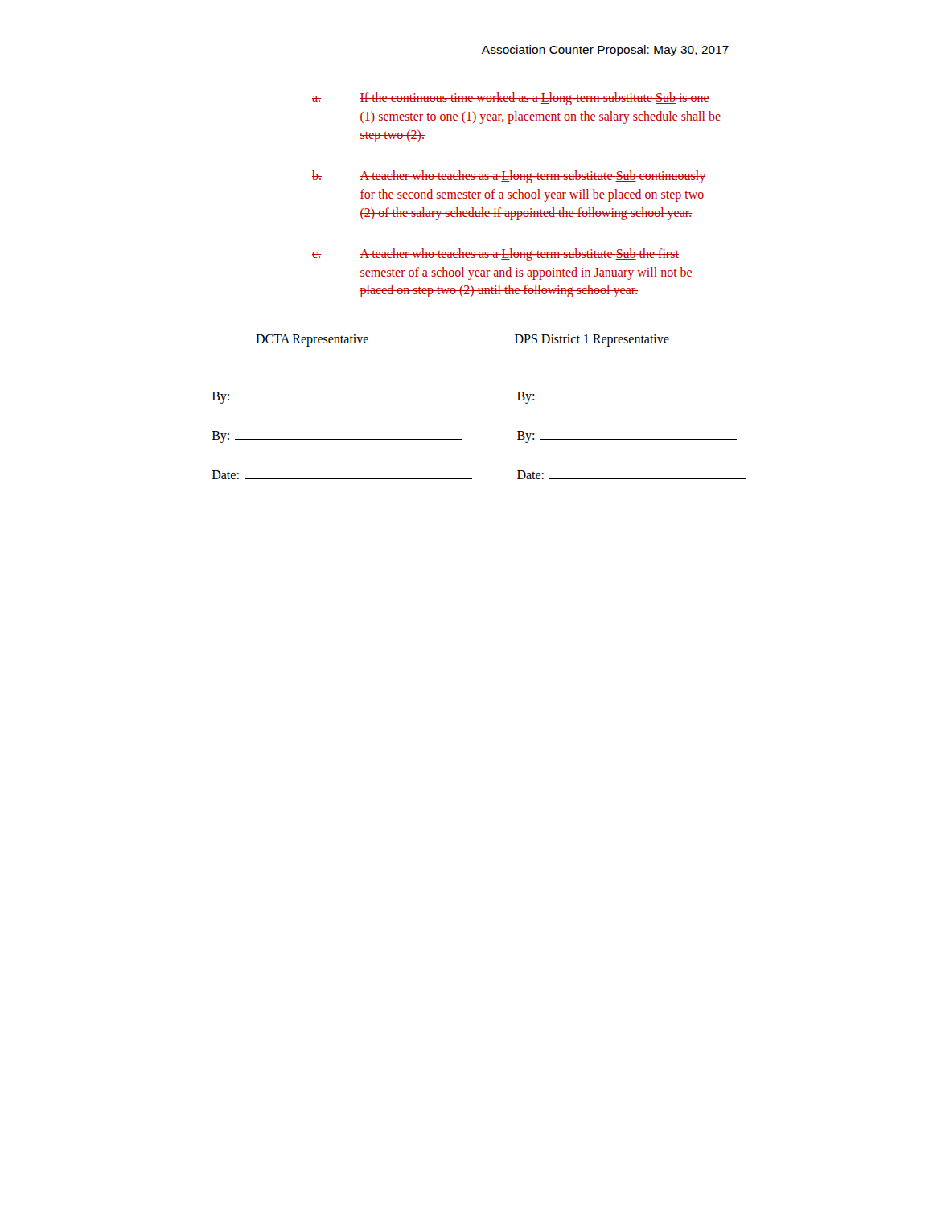Association Counter Proposal: May 30, 2017
a.
If the continuous time worked as a Llong-term substitute Sub is one (1) semester to one (1) year, placement on the salary schedule shall be step two (2).
b.
A teacher who teaches as a Llong-term substitute Sub continuously for the second semester of a school year will be placed on step two (2) of the salary schedule if appointed the following school year.
c.
A teacher who teaches as a Llong-term substitute Sub the first semester of a school year and is appointed in January will not be placed on step two (2) until the following school year.
DCTA Representative
DPS District 1 Representative
By:
By:
By:
By:
Date:
Date: